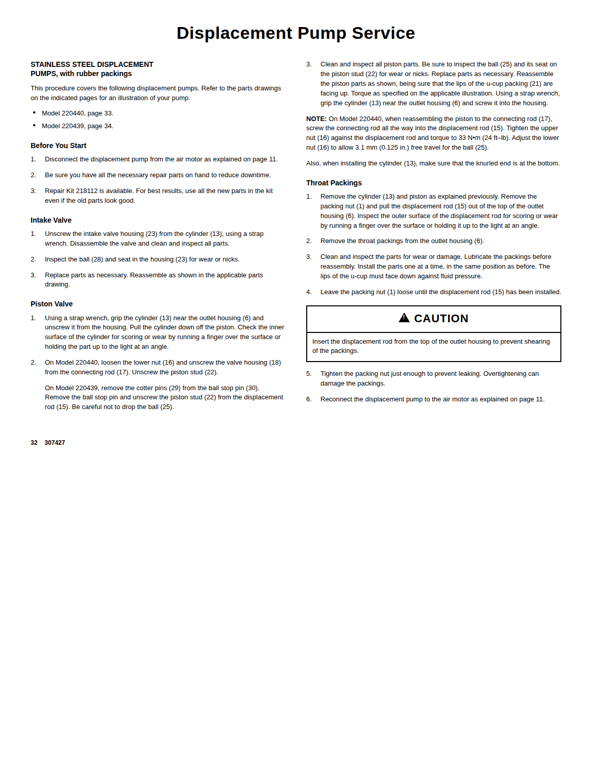Displacement Pump Service
STAINLESS STEEL DISPLACEMENT
PUMPS, with rubber packings
This procedure covers the following displacement pumps. Refer to the parts drawings on the indicated pages for an illustration of your pump.
Model 220440, page 33.
Model 220439, page 34.
Before You Start
Disconnect the displacement pump from the air motor as explained on page 11.
Be sure you have all the necessary repair parts on hand to reduce downtime.
Repair Kit 218112 is available. For best results, use all the new parts in the kit even if the old parts look good.
Intake Valve
Unscrew the intake valve housing (23) from the cylinder (13), using a strap wrench. Disassemble the valve and clean and inspect all parts.
Inspect the ball (28) and seat in the housing (23) for wear or nicks.
Replace parts as necessary. Reassemble as shown in the applicable parts drawing.
Piston Valve
Using a strap wrench, grip the cylinder (13) near the outlet housing (6) and unscrew it from the housing. Pull the cylinder down off the piston. Check the inner surface of the cylinder for scoring or wear by running a finger over the surface or holding the part up to the light at an angle.
On Model 220440, loosen the lower nut (16) and unscrew the valve housing (18) from the connecting rod (17). Unscrew the piston stud (22).
On Model 220439, remove the cotter pins (29) from the ball stop pin (30). Remove the ball stop pin and unscrew the piston stud (22) from the displacement rod (15). Be careful not to drop the ball (25).
Clean and inspect all piston parts. Be sure to inspect the ball (25) and its seat on the piston stud (22) for wear or nicks. Replace parts as necessary. Reassemble the piston parts as shown, being sure that the lips of the u-cup packing (21) are facing up. Torque as specified on the applicable illustration. Using a strap wrench, grip the cylinder (13) near the outlet housing (6) and screw it into the housing.
NOTE: On Model 220440, when reassembling the piston to the connecting rod (17), screw the connecting rod all the way into the displacement rod (15). Tighten the upper nut (16) against the displacement rod and torque to 33 N•m (24 ft–lb). Adjust the lower nut (16) to allow 3.1 mm (0.125 in.) free travel for the ball (25).
Also, when installing the cylinder (13), make sure that the knurled end is at the bottom.
Throat Packings
Remove the cylinder (13) and piston as explained previously. Remove the packing nut (1) and pull the displacement rod (15) out of the top of the outlet housing (6). Inspect the outer surface of the displacement rod for scoring or wear by running a finger over the surface or holding it up to the light at an angle.
Remove the throat packings from the outlet housing (6).
Clean and inspect the parts for wear or damage. Lubricate the packings before reassembly. Install the parts one at a time, in the same position as before. The lips of the u-cup must face down against fluid pressure.
Leave the packing nut (1) loose until the displacement rod (15) has been installed.
CAUTION
Insert the displacement rod from the top of the outlet housing to prevent shearing of the packings.
Tighten the packing nut just enough to prevent leaking. Overtightening can damage the packings.
Reconnect the displacement pump to the air motor as explained on page 11.
32307427